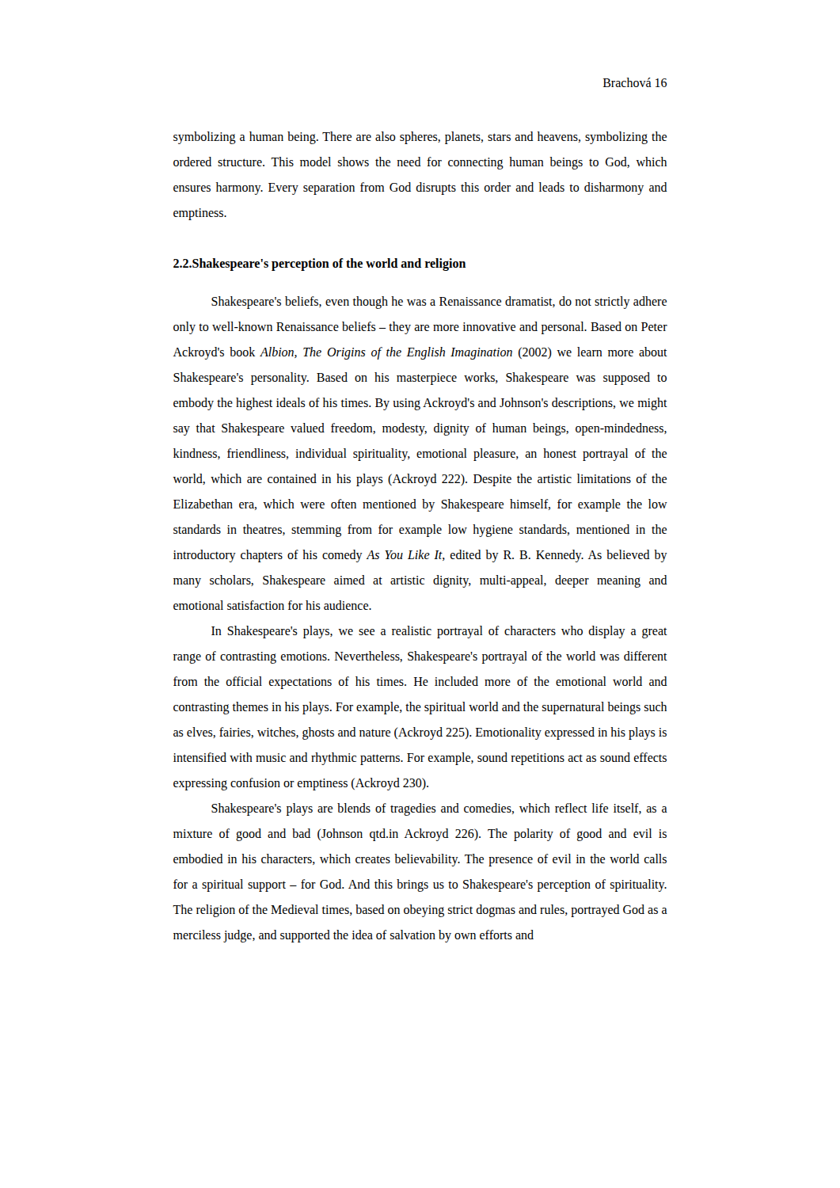Brachová 16
symbolizing a human being. There are also spheres, planets, stars and heavens, symbolizing the ordered structure. This model shows the need for connecting human beings to God, which ensures harmony. Every separation from God disrupts this order and leads to disharmony and emptiness.
2.2.Shakespeare's perception of the world and religion
Shakespeare's beliefs, even though he was a Renaissance dramatist, do not strictly adhere only to well-known Renaissance beliefs – they are more innovative and personal. Based on Peter Ackroyd's book Albion, The Origins of the English Imagination (2002) we learn more about Shakespeare's personality. Based on his masterpiece works, Shakespeare was supposed to embody the highest ideals of his times. By using Ackroyd's and Johnson's descriptions, we might say that Shakespeare valued freedom, modesty, dignity of human beings, open-mindedness, kindness, friendliness, individual spirituality, emotional pleasure, an honest portrayal of the world, which are contained in his plays (Ackroyd 222). Despite the artistic limitations of the Elizabethan era, which were often mentioned by Shakespeare himself, for example the low standards in theatres, stemming from for example low hygiene standards, mentioned in the introductory chapters of his comedy As You Like It, edited by R. B. Kennedy. As believed by many scholars, Shakespeare aimed at artistic dignity, multi-appeal, deeper meaning and emotional satisfaction for his audience.
In Shakespeare's plays, we see a realistic portrayal of characters who display a great range of contrasting emotions. Nevertheless, Shakespeare's portrayal of the world was different from the official expectations of his times. He included more of the emotional world and contrasting themes in his plays. For example, the spiritual world and the supernatural beings such as elves, fairies, witches, ghosts and nature (Ackroyd 225). Emotionality expressed in his plays is intensified with music and rhythmic patterns. For example, sound repetitions act as sound effects expressing confusion or emptiness (Ackroyd 230).
Shakespeare's plays are blends of tragedies and comedies, which reflect life itself, as a mixture of good and bad (Johnson qtd.in Ackroyd 226). The polarity of good and evil is embodied in his characters, which creates believability. The presence of evil in the world calls for a spiritual support – for God. And this brings us to Shakespeare's perception of spirituality. The religion of the Medieval times, based on obeying strict dogmas and rules, portrayed God as a merciless judge, and supported the idea of salvation by own efforts and